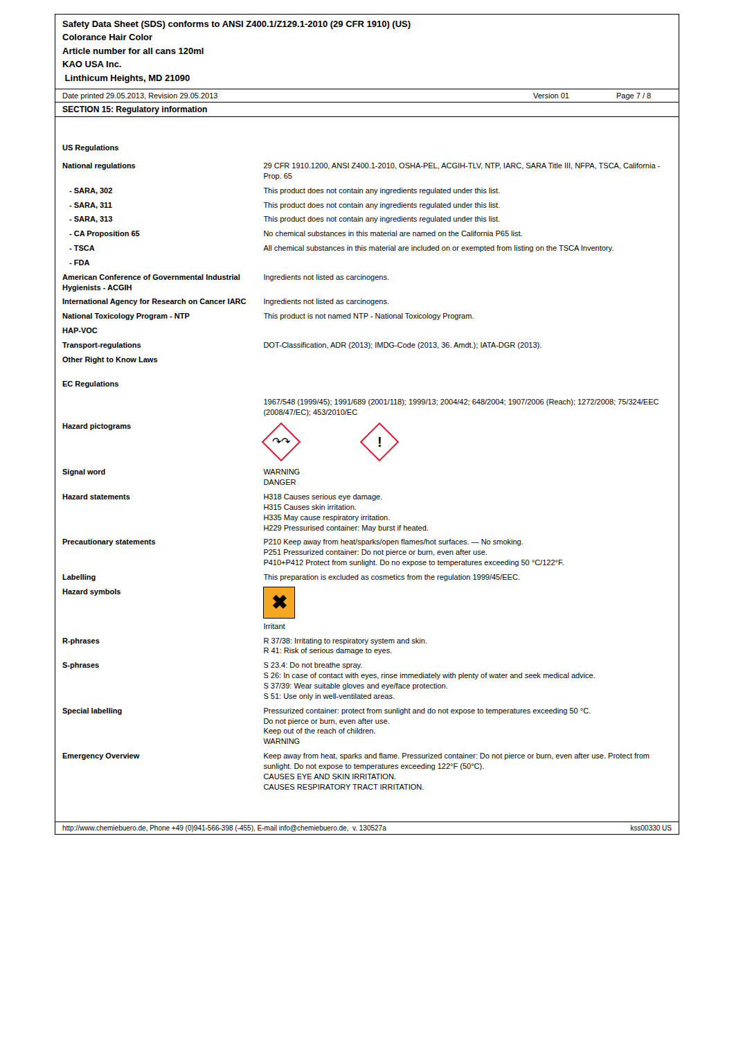Safety Data Sheet (SDS) conforms to ANSI Z400.1/Z129.1-2010 (29 CFR 1910) (US)
Colorance Hair Color
Article number for all cans 120ml
KAO USA Inc.
Linthicum Heights, MD 21090
Date printed 29.05.2013, Revision 29.05.2013
Version 01
Page 7 / 8
SECTION 15: Regulatory information
US Regulations
| National regulations | 29 CFR 1910.1200, ANSI Z400.1-2010, OSHA-PEL, ACGIH-TLV, NTP, IARC, SARA Title III, NFPA, TSCA, California - Prop. 65 |
| - SARA, 302 | This product does not contain any ingredients regulated under this list. |
| - SARA, 311 | This product does not contain any ingredients regulated under this list. |
| - SARA, 313 | This product does not contain any ingredients regulated under this list. |
| - CA Proposition 65 | No chemical substances in this material are named on the California P65 list. |
| - TSCA | All chemical substances in this material are included on or exempted from listing on the TSCA Inventory. |
| - FDA | |
| American Conference of Governmental Industrial Hygienists - ACGIH | Ingredients not listed as carcinogens. |
| International Agency for Research on Cancer IARC | Ingredients not listed as carcinogens. |
| National Toxicology Program - NTP | This product is not named NTP - National Toxicology Program. |
| HAP-VOC | |
| Transport-regulations | DOT-Classification, ADR (2013); IMDG-Code (2013, 36. Amdt.); IATA-DGR (2013). |
| Other Right to Know Laws | |
EC Regulations
| | 1967/548 (1999/45); 1991/689 (2001/118); 1999/13; 2004/42; 648/2004; 1907/2006 (Reach); 1272/2008; 75/324/EEC (2008/47/EC); 453/2010/EC |
| Hazard pictograms | ↷↷ ! |
| Signal word | WARNING DANGER |
| Hazard statements | H318 Causes serious eye damage. H315 Causes skin irritation. H335 May cause respiratory irritation. H229 Pressurised container: May burst if heated. |
| Precautionary statements | P210 Keep away from heat/sparks/open flames/hot surfaces. — No smoking. P251 Pressurized container: Do not pierce or burn, even after use. P410+P412 Protect from sunlight. Do no expose to temperatures exceeding 50 °C/122°F. |
| Labelling | This preparation is excluded as cosmetics from the regulation 1999/45/EEC. |
| Hazard symbols | ✖ Irritant |
| R-phrases | R 37/38: Irritating to respiratory system and skin. R 41: Risk of serious damage to eyes. |
| S-phrases | S 23.4: Do not breathe spray. S 26: In case of contact with eyes, rinse immediately with plenty of water and seek medical advice. S 37/39: Wear suitable gloves and eye/face protection. S 51: Use only in well-ventilated areas. |
| Special labelling | Pressurized container: protect from sunlight and do not expose to temperatures exceeding 50 °C. Do not pierce or burn, even after use. Keep out of the reach of children. WARNING |
| Emergency Overview | Keep away from heat, sparks and flame. Pressurized container: Do not pierce or burn, even after use. Protect from sunlight. Do not expose to temperatures exceeding 122°F (50°C). CAUSES EYE AND SKIN IRRITATION. CAUSES RESPIRATORY TRACT IRRITATION. |
http://www.chemiebuero.de, Phone +49 (0)941-566-398 (-455), E-mail info@chemiebuero.de, v. 130527a
kss00330 US